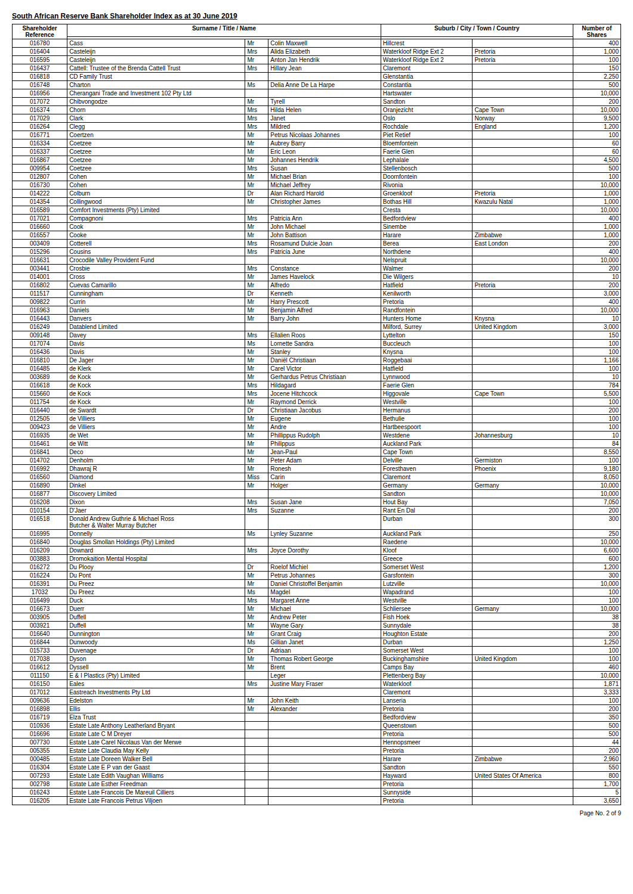South African Reserve Bank Shareholder Index as at 30 June 2019
| Shareholder Reference | Surname / Title / Name | Suburb / City / Town / Country | Number of Shares |
| --- | --- | --- | --- |
| 016780 | Cass | Mr | Colin Maxwell | Hillcrest | | 400 |
| 016404 | Casteleijn | Mrs | Alida Elizabeth | Waterkloof Ridge Ext 2 | Pretoria | 1,000 |
| 016595 | Casteleijn | Mr | Anton Jan Hendrik | Waterkloof Ridge Ext 2 | Pretoria | 100 |
| 016437 | Cattell: Trustee of the Brenda Cattell Trust | Mrs | Hillary Jean | Claremont | | 150 |
| 016818 | CD Family Trust | | | Glenstantia | | 2,250 |
| 016748 | Charton | Ms | Delia Anne De La Harpe | Constantia | | 500 |
| 016956 | Cherangani Trade and Investment 102 Pty Ltd | | | Hartswater | | 10,000 |
| 017072 | Chibvongodze | Mr | Tyrell | Sandton | | 200 |
| 016374 | Chorn | Mrs | Hilda Helen | Oranjezicht | Cape Town | 10,000 |
| 017029 | Clark | Mrs | Janet | Oslo | Norway | 9,500 |
| 016264 | Clegg | Mrs | Mildred | Rochdale | England | 1,200 |
| 016771 | Coertzen | Mr | Petrus Nicolaas Johannes | Piet Retief | | 100 |
| 016334 | Coetzee | Mr | Aubrey Barry | Bloemfontein | | 60 |
| 016337 | Coetzee | Mr | Eric Leon | Faerie Glen | | 60 |
| 016867 | Coetzee | Mr | Johannes Hendrik | Lephalale | | 4,500 |
| 009954 | Coetzee | Mrs | Susan | Stellenbosch | | 500 |
| 012807 | Cohen | Mr | Michael Brian | Doornfontein | | 100 |
| 016730 | Cohen | Mr | Michael Jeffrey | Rivonia | | 10,000 |
| 014222 | Colburn | Dr | Alan Richard Harold | Groenkloof | Pretoria | 1,000 |
| 014354 | Collingwood | Mr | Christopher James | Bothas Hill | Kwazulu Natal | 1,000 |
| 016589 | Comfort Investments (Pty) Limited | | | Cresta | | 10,000 |
| 017021 | Compagnoni | Mrs | Patricia Ann | Bedfordview | | 400 |
| 016660 | Cook | Mr | John Michael | Sinembe | | 1,000 |
| 016557 | Cooke | Mr | John Battison | Harare | Zimbabwe | 1,000 |
| 003409 | Cotterell | Mrs | Rosamund Dulcie Joan | Berea | East London | 200 |
| 015296 | Cousins | Mrs | Patricia June | Northdene | | 400 |
| 016631 | Crocodile Valley Provident Fund | | | Nelspruit | | 10,000 |
| 003441 | Crosbie | Mrs | Constance | Walmer | | 200 |
| 014001 | Cross | Mr | James Havelock | Die Wilgers | | 10 |
| 016802 | Cuevas Camarillo | Mr | Alfredo | Hatfield | Pretoria | 200 |
| 011517 | Cunningham | Dr | Kenneth | Kenilworth | | 3,000 |
| 009822 | Currin | Mr | Harry Prescott | Pretoria | | 400 |
| 016963 | Daniels | Mr | Benjamin Alfred | Randfontein | | 10,000 |
| 016443 | Danvers | Mr | Barry John | Hunters Home | Knysna | 10 |
| 016249 | Datablend Limited | | | Milford, Surrey | United Kingdom | 3,000 |
| 009148 | Davey | Mrs | Ellalien Roos | Lyttelton | | 150 |
| 017074 | Davis | Ms | Lornette Sandra | Buccleuch | | 100 |
| 016436 | Davis | Mr | Stanley | Knysna | | 100 |
| 016810 | De Jager | Mr | Daniël Christiaan | Roggebaai | | 1,166 |
| 016485 | de Klerk | Mr | Carel Victor | Hatfield | | 100 |
| 003689 | de Kock | Mr | Gerhardus Petrus Christiaan | Lynnwood | | 10 |
| 016618 | de Kock | Mrs | Hildagard | Faerie Glen | | 784 |
| 015660 | de Kock | Mrs | Jocene Hitchcock | Higgovale | Cape Town | 5,500 |
| 011754 | de Kock | Mr | Raymond Derrick | Westville | | 100 |
| 016440 | de Swardt | Dr | Christiaan Jacobus | Hermanus | | 200 |
| 012505 | de Villiers | Mr | Eugene | Bethulie | | 100 |
| 009423 | de Villiers | Mr | Andre | Hartbeespoort | | 100 |
| 016935 | de Wet | Mr | Phillippus Rudolph | Westdene | Johannesburg | 10 |
| 016461 | de Witt | Mr | Philippus | Auckland Park | | 84 |
| 016841 | Deco | Mr | Jean-Paul | Cape Town | | 8,550 |
| 014702 | Denholm | Mr | Peter Adam | Delville | Germiston | 100 |
| 016992 | Dhawraj R | Mr | Ronesh | Foresthaven | Phoenix | 9,180 |
| 016560 | Diamond | Miss | Carin | Claremont | | 8,050 |
| 016890 | Dinkel | Mr | Holger | Germany | Germany | 10,000 |
| 016877 | Discovery Limited | | | Sandton | | 10,000 |
| 016208 | Dixon | Mrs | Susan Jane | Hout Bay | | 7,050 |
| 010154 | D'Jaer | Mrs | Suzanne | Rant En Dal | | 200 |
| 016518 | Donald Andrew Guthrie & Michael Ross Butcher & Walter Murray Butcher | | | Durban | | 300 |
| 016995 | Donnelly | Ms | Lynley Suzanne | Auckland Park | | 250 |
| 016840 | Douglas Smollan Holdings (Pty) Limited | | | Raedene | | 10,000 |
| 016209 | Downard | Mrs | Joyce Dorothy | Kloof | | 6,600 |
| 003883 | Dromokaition Mental Hospital | | | Greece | | 600 |
| 016272 | Du Plooy | Dr | Roelof Michiel | Somerset West | | 1,200 |
| 016224 | Du Pont | Mr | Petrus Johannes | Garsfontein | | 300 |
| 016391 | Du Preez | Mr | Daniel Christoffel Benjamin | Lutzville | | 10,000 |
| 17032 | Du Preez | Ms | Magdel | Wapadrand | | 100 |
| 016499 | Duck | Mrs | Margaret Anne | Westville | | 100 |
| 016673 | Duerr | Mr | Michael | Schliersee | Germany | 10,000 |
| 003905 | Duffell | Mr | Andrew Peter | Fish Hoek | | 38 |
| 003921 | Duffell | Mr | Wayne Gary | Sunnydale | | 38 |
| 016640 | Dunnington | Mr | Grant Craig | Houghton Estate | | 200 |
| 016844 | Dunwoody | Ms | Gillian Janet | Durban | | 1,250 |
| 015733 | Duvenage | Dr | Adriaan | Somerset West | | 100 |
| 017038 | Dyson | Mr | Thomas Robert George | Buckinghamshire | United Kingdom | 100 |
| 016612 | Dyssell | Mr | Brent | Camps Bay | | 460 |
| 011150 | E & I Plastics (Pty) Limited | | Leger | Plettenberg Bay | | 10,000 |
| 016150 | Eales | Mrs | Justine Mary Fraser | Waterkloof | | 1,871 |
| 017012 | Eastreach Investments Pty Ltd | | | Claremont | | 3,333 |
| 009636 | Edelston | Mr | John Keith | Lanseria | | 100 |
| 016898 | Ellis | Mr | Alexander | Pretoria | | 200 |
| 016719 | Elza Trust | | | Bedfordview | | 350 |
| 010936 | Estate Late Anthony Leatherland Bryant | | | Queenstown | | 500 |
| 016696 | Estate Late C M Dreyer | | | Pretoria | | 500 |
| 007730 | Estate Late Carel Nicolaus Van der Merwe | | | Hennopsmeer | | 44 |
| 005355 | Estate Late Claudia May Kelly | | | Pretoria | | 200 |
| 000485 | Estate Late Doreen Walker Bell | | | Harare | Zimbabwe | 2,960 |
| 016304 | Estate Late E P van der Gaast | | | Sandton | | 550 |
| 007293 | Estate Late Edith Vaughan Williams | | | Hayward | United States Of America | 800 |
| 002798 | Estate Late Esther Freedman | | | Pretoria | | 1,700 |
| 016243 | Estate Late Francois De Mareuil Cilliers | | | Sunnyside | | 5 |
| 016205 | Estate Late Francois Petrus Viljoen | | | Pretoria | | 3,650 |
Page No. 2 of 9